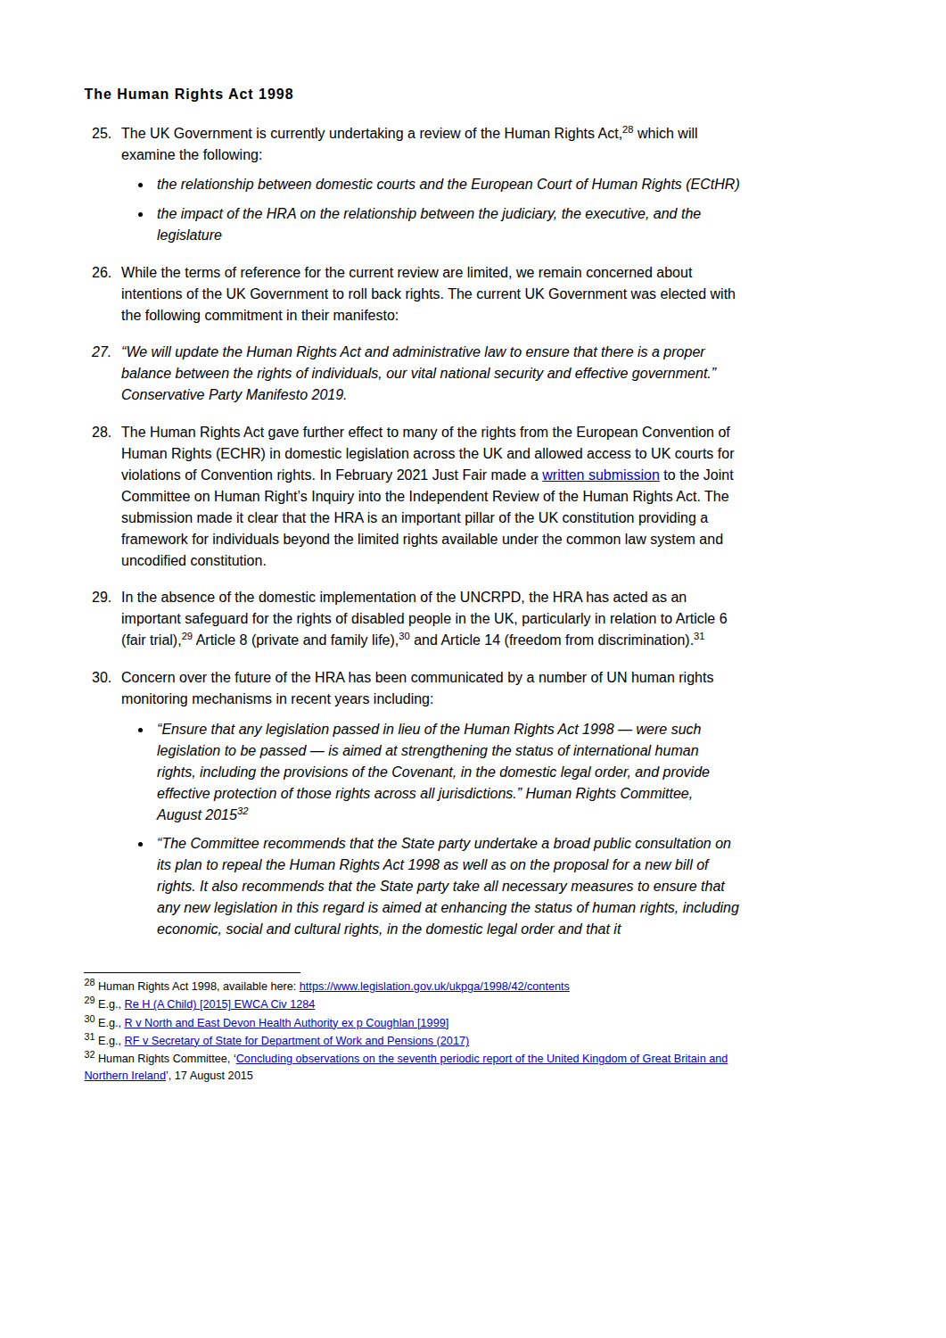The Human Rights Act 1998
The UK Government is currently undertaking a review of the Human Rights Act,28 which will examine the following:
the relationship between domestic courts and the European Court of Human Rights (ECtHR)
the impact of the HRA on the relationship between the judiciary, the executive, and the legislature
While the terms of reference for the current review are limited, we remain concerned about intentions of the UK Government to roll back rights. The current UK Government was elected with the following commitment in their manifesto:
“We will update the Human Rights Act and administrative law to ensure that there is a proper balance between the rights of individuals, our vital national security and effective government.” Conservative Party Manifesto 2019.
The Human Rights Act gave further effect to many of the rights from the European Convention of Human Rights (ECHR) in domestic legislation across the UK and allowed access to UK courts for violations of Convention rights. In February 2021 Just Fair made a written submission to the Joint Committee on Human Right’s Inquiry into the Independent Review of the Human Rights Act. The submission made it clear that the HRA is an important pillar of the UK constitution providing a framework for individuals beyond the limited rights available under the common law system and uncodified constitution.
In the absence of the domestic implementation of the UNCRPD, the HRA has acted as an important safeguard for the rights of disabled people in the UK, particularly in relation to Article 6 (fair trial),29 Article 8 (private and family life),30 and Article 14 (freedom from discrimination).31
Concern over the future of the HRA has been communicated by a number of UN human rights monitoring mechanisms in recent years including:
“Ensure that any legislation passed in lieu of the Human Rights Act 1998 — were such legislation to be passed — is aimed at strengthening the status of international human rights, including the provisions of the Covenant, in the domestic legal order, and provide effective protection of those rights across all jurisdictions.” Human Rights Committee, August 201532
“The Committee recommends that the State party undertake a broad public consultation on its plan to repeal the Human Rights Act 1998 as well as on the proposal for a new bill of rights. It also recommends that the State party take all necessary measures to ensure that any new legislation in this regard is aimed at enhancing the status of human rights, including economic, social and cultural rights, in the domestic legal order and that it
28 Human Rights Act 1998, available here: https://www.legislation.gov.uk/ukpga/1998/42/contents
29 E.g., Re H (A Child) [2015] EWCA Civ 1284
30 E.g., R v North and East Devon Health Authority ex p Coughlan [1999]
31 E.g., RF v Secretary of State for Department of Work and Pensions (2017)
32 Human Rights Committee, ‘Concluding observations on the seventh periodic report of the United Kingdom of Great Britain and Northern Ireland’, 17 August 2015